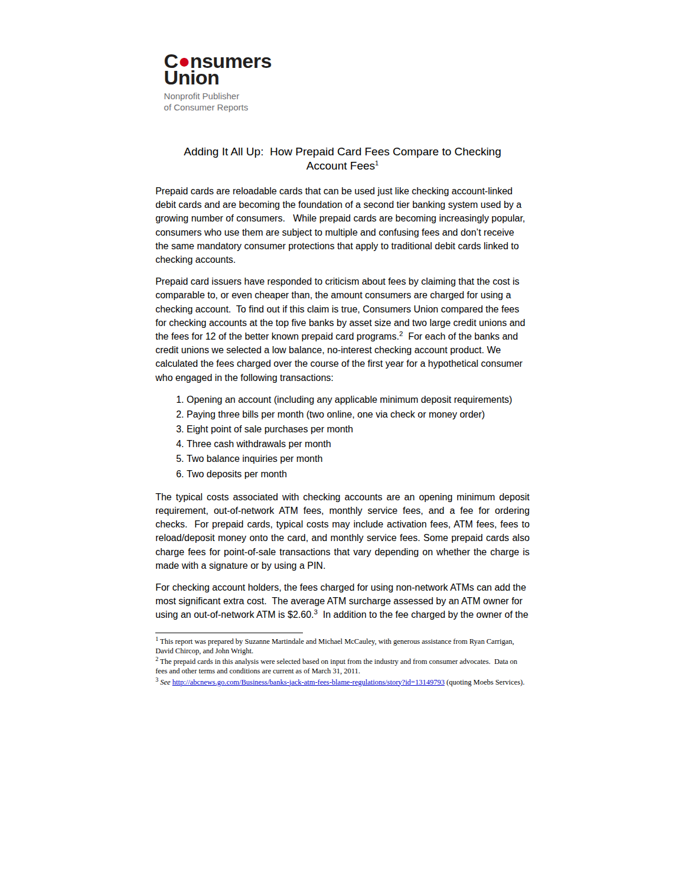C●nsumers Union Nonprofit Publisher
of Consumer Reports
Adding It All Up: How Prepaid Card Fees Compare to Checking
Account Fees1
Prepaid cards are reloadable cards that can be used just like checking account-linked debit cards and are becoming the foundation of a second tier banking system used by a growing number of consumers. While prepaid cards are becoming increasingly popular, consumers who use them are subject to multiple and confusing fees and don’t receive the same mandatory consumer protections that apply to traditional debit cards linked to checking accounts.
Prepaid card issuers have responded to criticism about fees by claiming that the cost is comparable to, or even cheaper than, the amount consumers are charged for using a checking account. To find out if this claim is true, Consumers Union compared the fees for checking accounts at the top five banks by asset size and two large credit unions and the fees for 12 of the better known prepaid card programs.2 For each of the banks and credit unions we selected a low balance, no-interest checking account product. We calculated the fees charged over the course of the first year for a hypothetical consumer who engaged in the following transactions:
Opening an account (including any applicable minimum deposit requirements)
Paying three bills per month (two online, one via check or money order)
Eight point of sale purchases per month
Three cash withdrawals per month
Two balance inquiries per month
Two deposits per month
The typical costs associated with checking accounts are an opening minimum deposit requirement, out-of-network ATM fees, monthly service fees, and a fee for ordering checks. For prepaid cards, typical costs may include activation fees, ATM fees, fees to reload/deposit money onto the card, and monthly service fees. Some prepaid cards also charge fees for point-of-sale transactions that vary depending on whether the charge is made with a signature or by using a PIN.
For checking account holders, the fees charged for using non-network ATMs can add the most significant extra cost. The average ATM surcharge assessed by an ATM owner for using an out-of-network ATM is $2.60.3 In addition to the fee charged by the owner of the
1 This report was prepared by Suzanne Martindale and Michael McCauley, with generous assistance from Ryan Carrigan, David Chircop, and John Wright.
2 The prepaid cards in this analysis were selected based on input from the industry and from consumer advocates. Data on fees and other terms and conditions are current as of March 31, 2011.
3 See http://abcnews.go.com/Business/banks-jack-atm-fees-blame-regulations/story?id=13149793 (quoting Moebs Services).